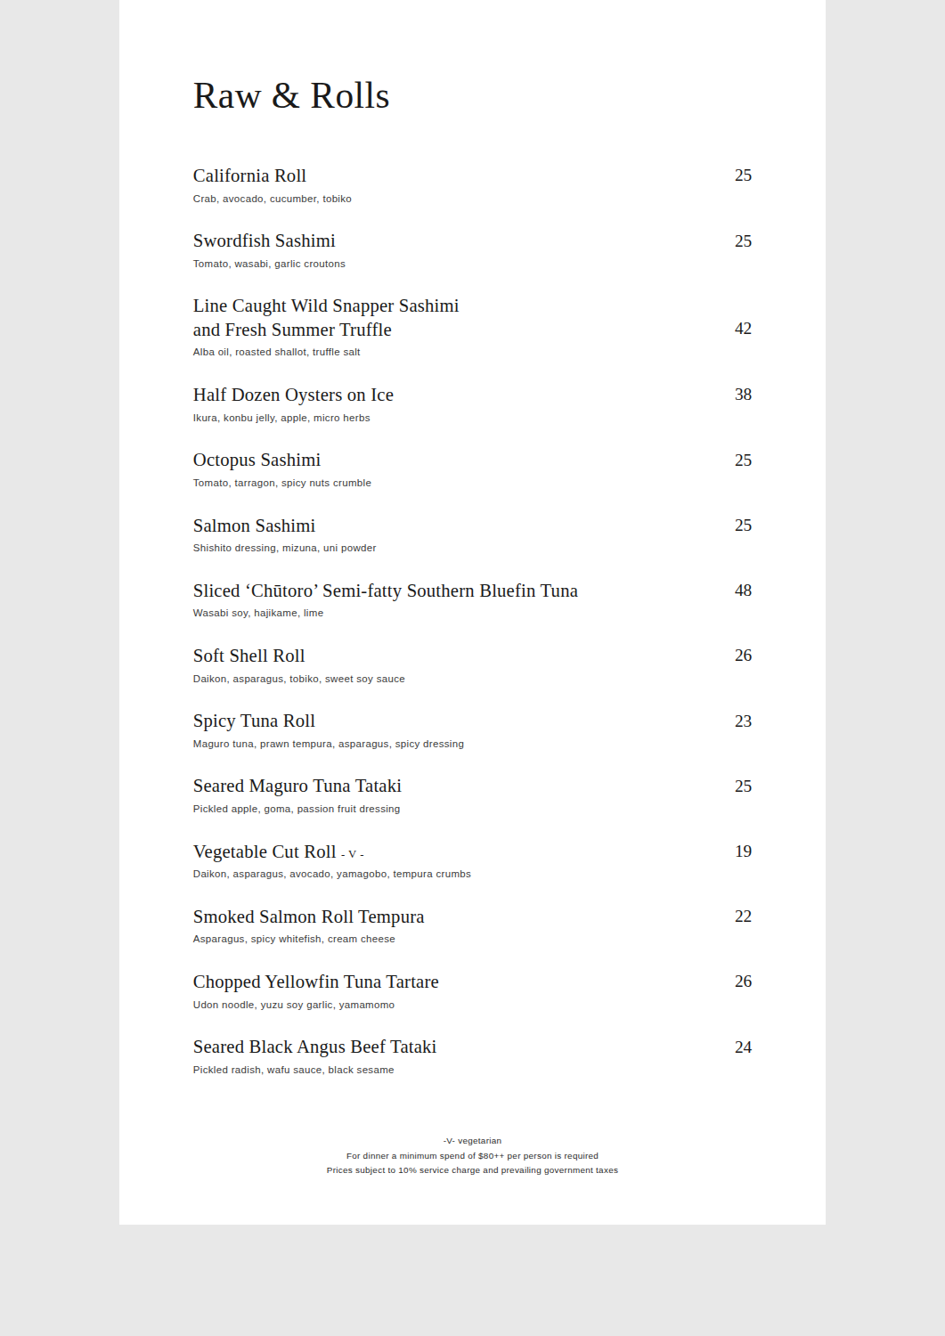Raw & Rolls
California Roll
Crab, avocado, cucumber, tobiko
25
Swordfish Sashimi
Tomato, wasabi, garlic croutons
25
Line Caught Wild Snapper Sashimi
and Fresh Summer Truffle
Alba oil, roasted shallot, truffle salt
42
Half Dozen Oysters on Ice
Ikura, konbu jelly, apple, micro herbs
38
Octopus Sashimi
Tomato, tarragon, spicy nuts crumble
25
Salmon Sashimi
Shishito dressing, mizuna, uni powder
25
Sliced ‘Chūtoro’ Semi-fatty Southern Bluefin Tuna
Wasabi soy, hajikame, lime
48
Soft Shell Roll
Daikon, asparagus, tobiko, sweet soy sauce
26
Spicy Tuna Roll
Maguro tuna, prawn tempura, asparagus, spicy dressing
23
Seared Maguro Tuna Tataki
Pickled apple, goma, passion fruit dressing
25
Vegetable Cut Roll - V -
Daikon, asparagus, avocado, yamagobo, tempura crumbs
19
Smoked Salmon Roll Tempura
Asparagus, spicy whitefish, cream cheese
22
Chopped Yellowfin Tuna Tartare
Udon noodle, yuzu soy garlic, yamamomo
26
Seared Black Angus Beef Tataki
Pickled radish, wafu sauce, black sesame
24
-V- vegetarian
For dinner a minimum spend of $80++ per person is required
Prices subject to 10% service charge and prevailing government taxes